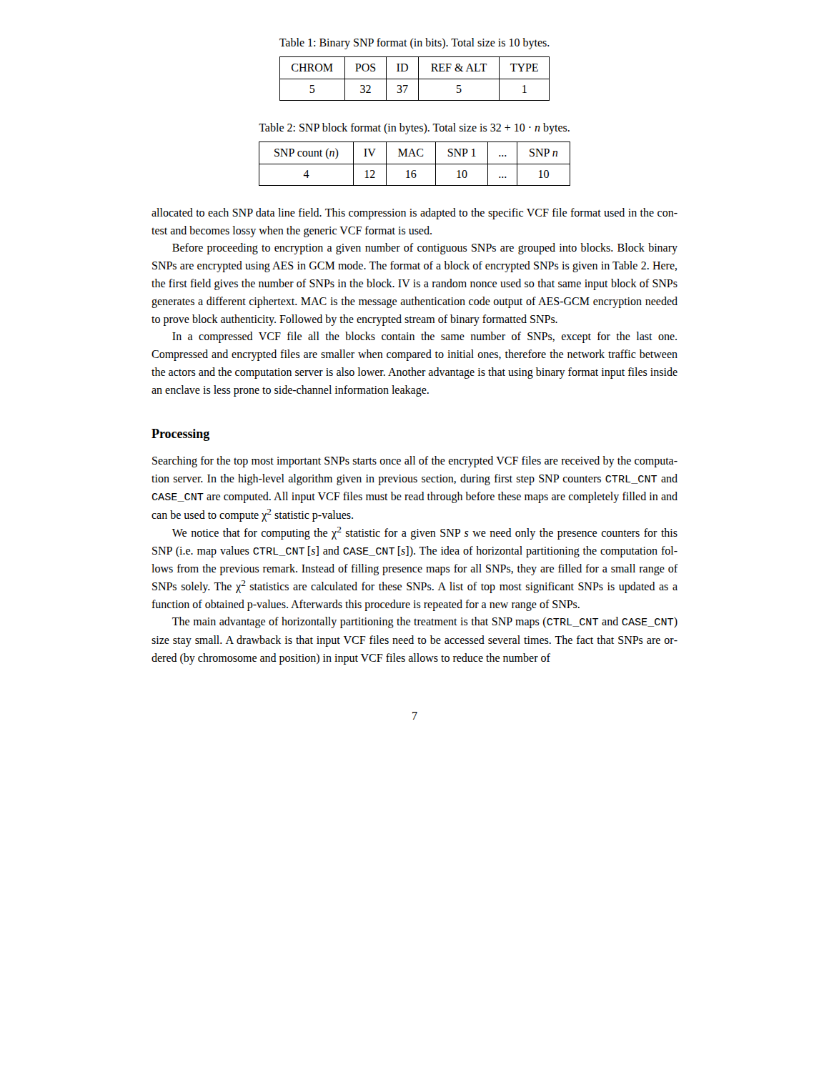Table 1: Binary SNP format (in bits). Total size is 10 bytes.
| CHROM | POS | ID | REF & ALT | TYPE |
| --- | --- | --- | --- | --- |
| 5 | 32 | 37 | 5 | 1 |
Table 2: SNP block format (in bytes). Total size is 32 + 10 · n bytes.
| SNP count ( n ) | IV | MAC | SNP 1 | ... | SNP n |
| --- | --- | --- | --- | --- | --- |
| 4 | 12 | 16 | 10 | ... | 10 |
allocated to each SNP data line field. This compression is adapted to the specific VCF file format used in the contest and becomes lossy when the generic VCF format is used.
Before proceeding to encryption a given number of contiguous SNPs are grouped into blocks. Block binary SNPs are encrypted using AES in GCM mode. The format of a block of encrypted SNPs is given in Table 2. Here, the first field gives the number of SNPs in the block. IV is a random nonce used so that same input block of SNPs generates a different ciphertext. MAC is the message authentication code output of AES-GCM encryption needed to prove block authenticity. Followed by the encrypted stream of binary formatted SNPs.
In a compressed VCF file all the blocks contain the same number of SNPs, except for the last one. Compressed and encrypted files are smaller when compared to initial ones, therefore the network traffic between the actors and the computation server is also lower. Another advantage is that using binary format input files inside an enclave is less prone to side-channel information leakage.
Processing
Searching for the top most important SNPs starts once all of the encrypted VCF files are received by the computation server. In the high-level algorithm given in previous section, during first step SNP counters CTRL_CNT and CASE_CNT are computed. All input VCF files must be read through before these maps are completely filled in and can be used to compute χ2 statistic p-values.
We notice that for computing the χ2 statistic for a given SNP s we need only the presence counters for this SNP (i.e. map values CTRL_CNT [s] and CASE_CNT [s]). The idea of horizontal partitioning the computation follows from the previous remark. Instead of filling presence maps for all SNPs, they are filled for a small range of SNPs solely. The χ2 statistics are calculated for these SNPs. A list of top most significant SNPs is updated as a function of obtained p-values. Afterwards this procedure is repeated for a new range of SNPs.
The main advantage of horizontally partitioning the treatment is that SNP maps (CTRL_CNT and CASE_CNT) size stay small. A drawback is that input VCF files need to be accessed several times. The fact that SNPs are ordered (by chromosome and position) in input VCF files allows to reduce the number of
7